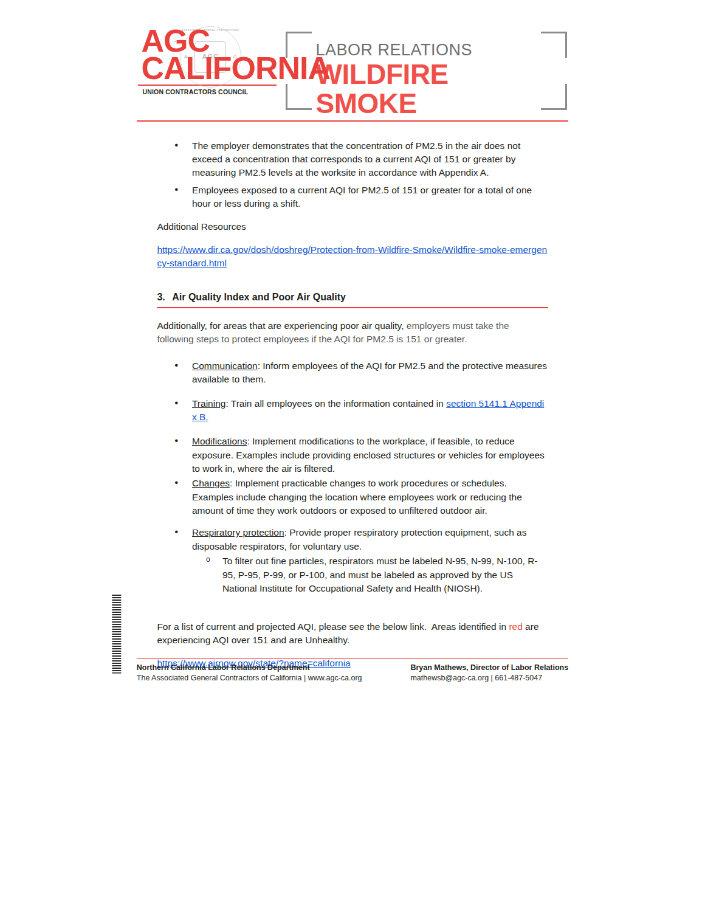`
A C
AGC
AGC
CALIFORNIA
UNION CONTRACTORS COUNCIL
LABOR RELATIONS
WILDFIRE SMOKE
The employer demonstrates that the concentration of PM2.5 in the air does not exceed a concentration that corresponds to a current AQI of 151 or greater by measuring PM2.5 levels at the worksite in accordance with Appendix A.
Employees exposed to a current AQI for PM2.5 of 151 or greater for a total of one hour or less during a shift.
Additional Resources
https://www.dir.ca.gov/dosh/doshreg/Protection-from-Wildfire-Smoke/Wildfire-smoke-emergency-standard.html
3. Air Quality Index and Poor Air Quality
Additionally, for areas that are experiencing poor air quality, employers must take the following steps to protect employees if the AQI for PM2.5 is 151 or greater.
Communication: Inform employees of the AQI for PM2.5 and the protective measures available to them.
Training: Train all employees on the information contained in section 5141.1 Appendix B.
Modifications: Implement modifications to the workplace, if feasible, to reduce exposure. Examples include providing enclosed structures or vehicles for employees to work in, where the air is filtered.
Changes: Implement practicable changes to work procedures or schedules. Examples include changing the location where employees work or reducing the amount of time they work outdoors or exposed to unfiltered outdoor air.
Respiratory protection: Provide proper respiratory protection equipment, such as disposable respirators, for voluntary use.
To filter out fine particles, respirators must be labeled N-95, N-99, N-100, R-95, P-95, P-99, or P-100, and must be labeled as approved by the US National Institute for Occupational Safety and Health (NIOSH).
For a list of current and projected AQI, please see the below link. Areas identified in red are experiencing AQI over 151 and are Unhealthy.
https://www.airnow.gov/state/?name=california
Northern California Labor Relations Department
The Associated General Contractors of California | www.agc-ca.org
Bryan Mathews, Director of Labor Relations
mathewsb@agc-ca.org | 661-487-5047